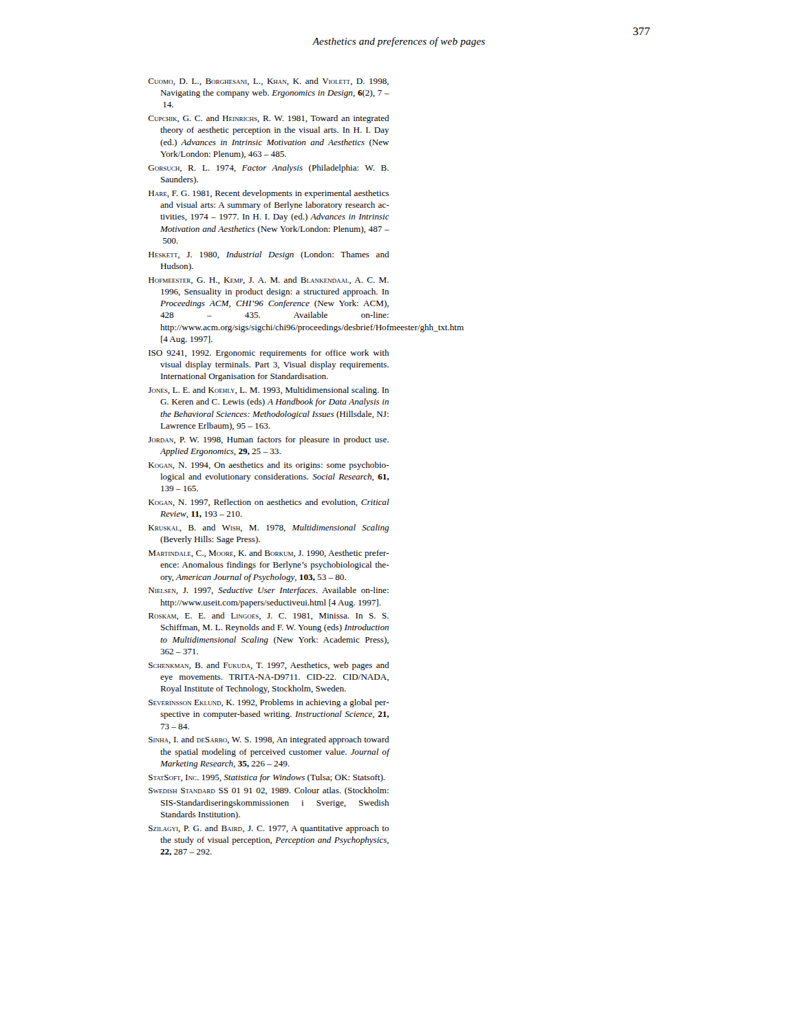377
Aesthetics and preferences of web pages
Cuomo, D. L., Borghesani, L., Khan, K. and Violett, D. 1998, Navigating the company web. Ergonomics in Design, 6(2), 7 – 14.
Cupchik, G. C. and Heinrichs, R. W. 1981, Toward an integrated theory of aesthetic perception in the visual arts. In H. I. Day (ed.) Advances in Intrinsic Motivation and Aesthetics (New York/London: Plenum), 463 – 485.
Gorsuch, R. L. 1974, Factor Analysis (Philadelphia: W. B. Saunders).
Hare, F. G. 1981, Recent developments in experimental aesthetics and visual arts: A summary of Berlyne laboratory research activities, 1974 – 1977. In H. I. Day (ed.) Advances in Intrinsic Motivation and Aesthetics (New York/London: Plenum), 487 – 500.
Heskett, J. 1980, Industrial Design (London: Thames and Hudson).
Hofmeester, G. H., Kemp, J. A. M. and Blankendaal, A. C. M. 1996, Sensuality in product design: a structured approach. In Proceedings ACM, CHI’96 Conference (New York: ACM), 428 – 435. Available on-line: http://www.acm.org/sigs/sigchi/chi96/proceedings/desbrief/Hofmeester/ghh_txt.htm [4 Aug. 1997].
ISO 9241, 1992. Ergonomic requirements for office work with visual display terminals. Part 3, Visual display requirements. International Organisation for Standardisation.
Jones, L. E. and Koehly, L. M. 1993, Multidimensional scaling. In G. Keren and C. Lewis (eds) A Handbook for Data Analysis in the Behavioral Sciences: Methodological Issues (Hillsdale, NJ: Lawrence Erlbaum), 95 – 163.
Jordan, P. W. 1998, Human factors for pleasure in product use. Applied Ergonomics, 29, 25 – 33.
Kogan, N. 1994, On aesthetics and its origins: some psychobiological and evolutionary considerations. Social Research, 61, 139 – 165.
Kogan, N. 1997, Reflection on aesthetics and evolution, Critical Review, 11, 193 – 210.
Kruskal, B. and Wish, M. 1978, Multidimensional Scaling (Beverly Hills: Sage Press).
Martindale, C., Moore, K. and Borkum, J. 1990, Aesthetic preference: Anomalous findings for Berlyne’s psychobiological theory, American Journal of Psychology, 103, 53 – 80.
Nielsen, J. 1997, Seductive User Interfaces. Available on-line: http://www.useit.com/papers/seductiveui.html [4 Aug. 1997].
Roskam, E. E. and Lingoes, J. C. 1981, Minissa. In S. S. Schiffman, M. L. Reynolds and F. W. Young (eds) Introduction to Multidimensional Scaling (New York: Academic Press), 362 – 371.
Schenkman, B. and Fukuda, T. 1997, Aesthetics, web pages and eye movements. TRITA-NA-D9711. CID-22. CID/NADA, Royal Institute of Technology, Stockholm, Sweden.
Severinsson Eklund, K. 1992, Problems in achieving a global perspective in computer-based writing. Instructional Science, 21, 73 – 84.
Sinha, I. and de Sarbo, W. S. 1998, An integrated approach toward the spatial modeling of perceived customer value. Journal of Marketing Research, 35, 226 – 249.
StatSoft, Inc. 1995, Statistica for Windows (Tulsa; OK: Statsoft).
Swedish Standard SS 01 91 02, 1989. Colour atlas. (Stockholm: SIS-Standardiseringskommissionen i Sverige, Swedish Standards Institution).
Szilagyi, P. G. and Baird, J. C. 1977, A quantitative approach to the study of visual perception, Perception and Psychophysics, 22, 287 – 292.